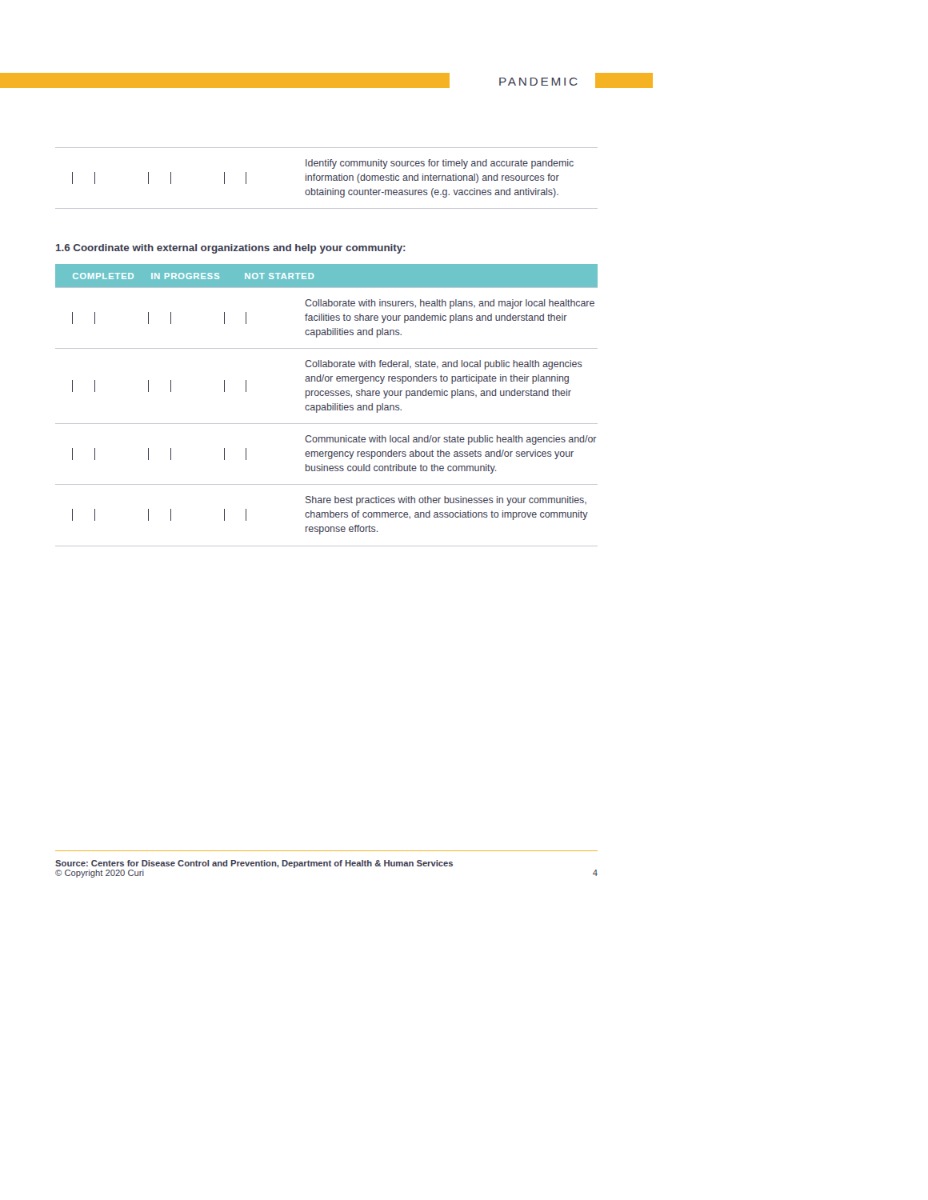PANDEMIC
| | Identify community sources for timely and accurate pandemic information (domestic and international) and resources for obtaining counter-measures (e.g. vaccines and antivirals). |
1.6 Coordinate with external organizations and help your community:
COMPLETED IN PROGRESS NOT STARTED
| | Collaborate with insurers, health plans, and major local healthcare facilities to share your pandemic plans and understand their capabilities and plans. |
| | Collaborate with federal, state, and local public health agencies and/or emergency responders to participate in their planning processes, share your pandemic plans, and understand their capabilities and plans. |
| | Communicate with local and/or state public health agencies and/or emergency responders about the assets and/or services your business could contribute to the community. |
| | Share best practices with other businesses in your communities, chambers of commerce, and associations to improve community response efforts. |
Source: Centers for Disease Control and Prevention, Department of Health & Human Services
© Copyright 2020 Curi
4